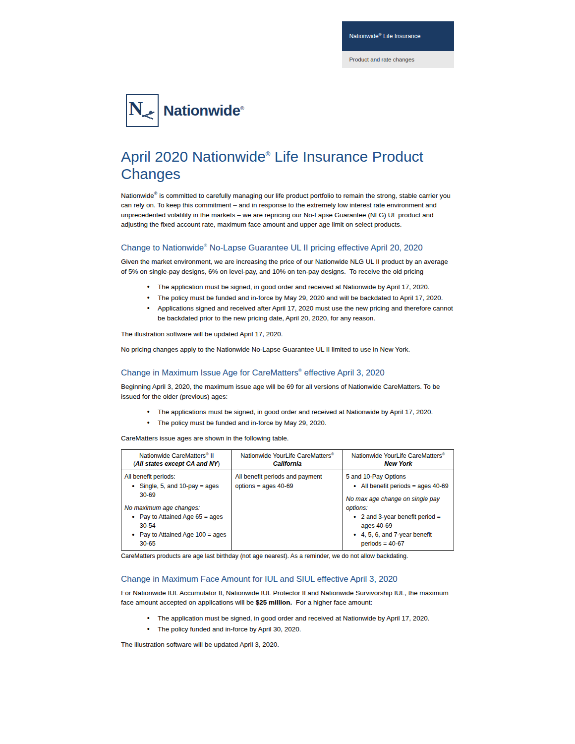Nationwide® Life Insurance
Product and rate changes
Nationwide®
April 2020 Nationwide® Life Insurance Product Changes
Nationwide® is committed to carefully managing our life product portfolio to remain the strong, stable carrier you can rely on. To keep this commitment – and in response to the extremely low interest rate environment and unprecedented volatility in the markets – we are repricing our No-Lapse Guarantee (NLG) UL product and adjusting the fixed account rate, maximum face amount and upper age limit on select products.
Change to Nationwide® No-Lapse Guarantee UL II pricing effective April 20, 2020
Given the market environment, we are increasing the price of our Nationwide NLG UL II product by an average of 5% on single-pay designs, 6% on level-pay, and 10% on ten-pay designs. To receive the old pricing
The application must be signed, in good order and received at Nationwide by April 17, 2020.
The policy must be funded and in-force by May 29, 2020 and will be backdated to April 17, 2020.
Applications signed and received after April 17, 2020 must use the new pricing and therefore cannot be backdated prior to the new pricing date, April 20, 2020, for any reason.
The illustration software will be updated April 17, 2020.
No pricing changes apply to the Nationwide No-Lapse Guarantee UL II limited to use in New York.
Change in Maximum Issue Age for CareMatters® effective April 3, 2020
Beginning April 3, 2020, the maximum issue age will be 69 for all versions of Nationwide CareMatters. To be issued for the older (previous) ages:
The applications must be signed, in good order and received at Nationwide by April 17, 2020.
The policy must be funded and in-force by May 29, 2020.
CareMatters issue ages are shown in the following table.
| Nationwide CareMatters ® II ( All states except CA and NY ) | Nationwide YourLife CareMatters ® California | Nationwide YourLife CareMatters ® New York |
| --- | --- | --- |
| All benefit periods: Single, 5, and 10-pay = ages 30-69 No maximum age changes: Pay to Attained Age 65 = ages 30-54 Pay to Attained Age 100 = ages 30-65 | All benefit periods and payment options = ages 40-69 | 5 and 10-Pay Options All benefit periods = ages 40-69 No max age change on single pay options: 2 and 3-year benefit period = ages 40-69 4, 5, 6, and 7-year benefit periods = 40-67 |
CareMatters products are age last birthday (not age nearest). As a reminder, we do not allow backdating.
Change in Maximum Face Amount for IUL and SIUL effective April 3, 2020
For Nationwide IUL Accumulator II, Nationwide IUL Protector II and Nationwide Survivorship IUL, the maximum face amount accepted on applications will be $25 million. For a higher face amount:
The application must be signed, in good order and received at Nationwide by April 17, 2020.
The policy funded and in-force by April 30, 2020.
The illustration software will be updated April 3, 2020.